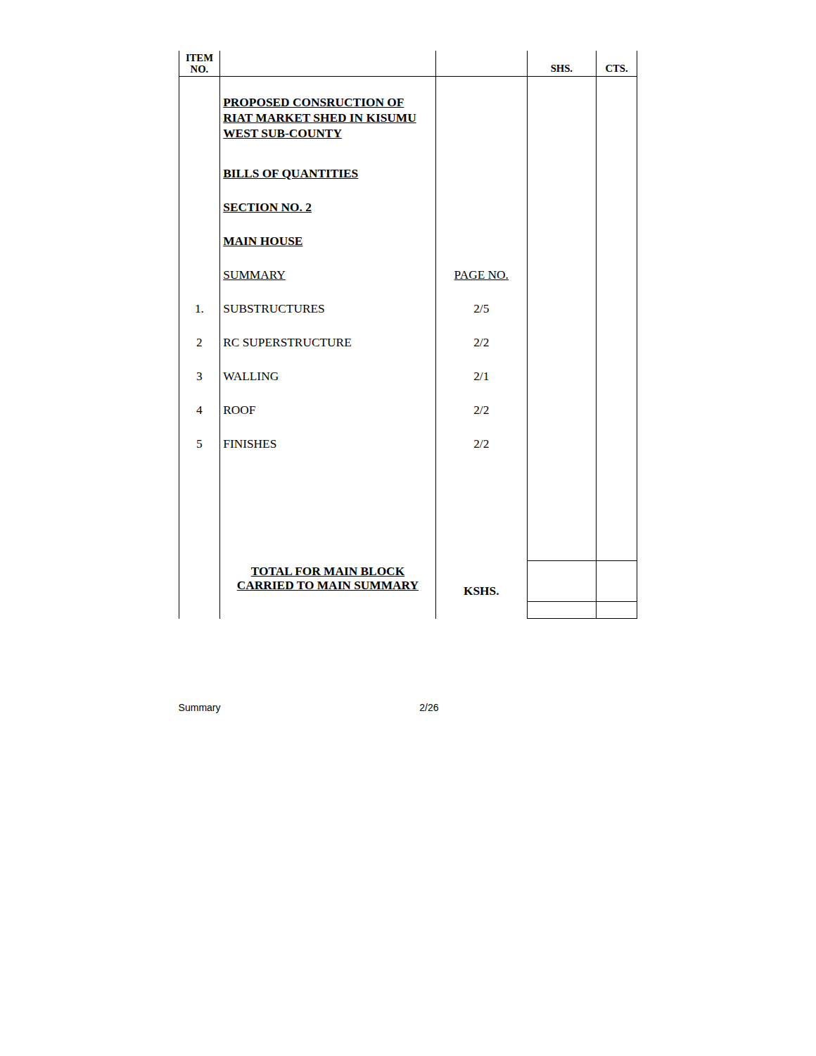| ITEM NO. | | | SHS. | CTS. |
| --- | --- | --- | --- | --- |
| | PROPOSED CONSRUCTION OF RIAT MARKET SHED IN KISUMU WEST SUB-COUNTY | | | |
| | BILLS OF QUANTITIES | | | |
| | SECTION NO. 2 | | | |
| | MAIN HOUSE | | | |
| | SUMMARY | PAGE NO. | | |
| 1. | SUBSTRUCTURES | 2/5 | | |
| 2 | RC SUPERSTRUCTURE | 2/2 | | |
| 3 | WALLING | 2/1 | | |
| 4 | ROOF | 2/2 | | |
| 5 | FINISHES | 2/2 | | |
| | TOTAL FOR MAIN BLOCK CARRIED TO MAIN SUMMARY | KSHS. | | |
Summary
2/26